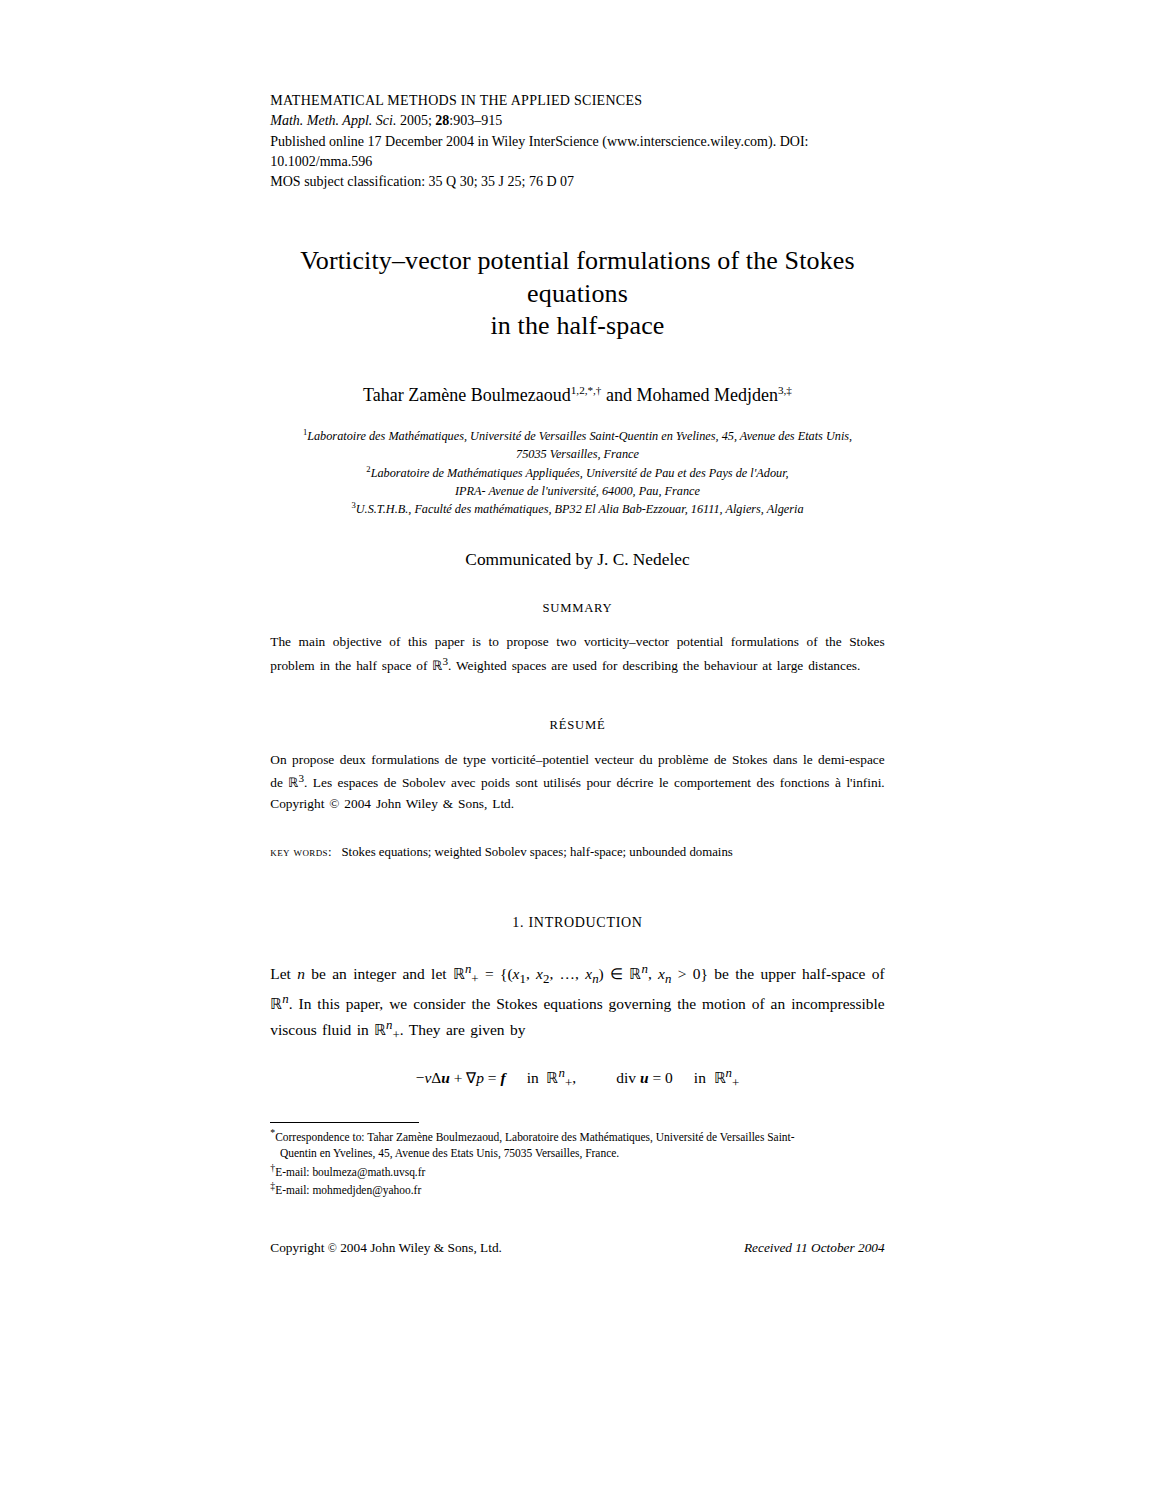MATHEMATICAL METHODS IN THE APPLIED SCIENCES
Math. Meth. Appl. Sci. 2005; 28:903–915
Published online 17 December 2004 in Wiley InterScience (www.interscience.wiley.com). DOI: 10.1002/mma.596
MOS subject classification: 35 Q 30; 35 J 25; 76 D 07
Vorticity–vector potential formulations of the Stokes equations
in the half-space
Tahar Zamène Boulmezaoud1,2,*,† and Mohamed Medjden3,‡
1Laboratoire des Mathématiques, Université de Versailles Saint-Quentin en Yvelines, 45, Avenue des Etats Unis,
75035 Versailles, France
2Laboratoire de Mathématiques Appliquées, Université de Pau et des Pays de l'Adour,
IPRA- Avenue de l'université, 64000, Pau, France
3U.S.T.H.B., Faculté des mathématiques, BP32 El Alia Bab-Ezzouar, 16111, Algiers, Algeria
Communicated by J. C. Nedelec
SUMMARY
The main objective of this paper is to propose two vorticity–vector potential formulations of the Stokes problem in the half space of ℝ3. Weighted spaces are used for describing the behaviour at large distances.
RÉSUMÉ
On propose deux formulations de type vorticité–potentiel vecteur du problème de Stokes dans le demi-espace de ℝ3. Les espaces de Sobolev avec poids sont utilisés pour décrire le comportement des fonctions à l'infini. Copyright © 2004 John Wiley & Sons, Ltd.
key words: Stokes equations; weighted Sobolev spaces; half-space; unbounded domains
1. INTRODUCTION
Let n be an integer and let ℝn+ = {(x1, x2, …, xn) ∈ ℝn, xn > 0} be the upper half-space of ℝn. In this paper, we consider the Stokes equations governing the motion of an incompressible viscous fluid in ℝn+. They are given by
−ν Δu + ∇p = f in ℝn+, div u = 0 in ℝn+
*Correspondence to: Tahar Zamène Boulmezaoud, Laboratoire des Mathématiques, Université de Versailles Saint-Quentin en Yvelines, 45, Avenue des Etats Unis, 75035 Versailles, France.
†E-mail: boulmeza@math.uvsq.fr
‡E-mail: mohmedjden@yahoo.fr
Copyright © 2004 John Wiley & Sons, Ltd.
Received 11 October 2004